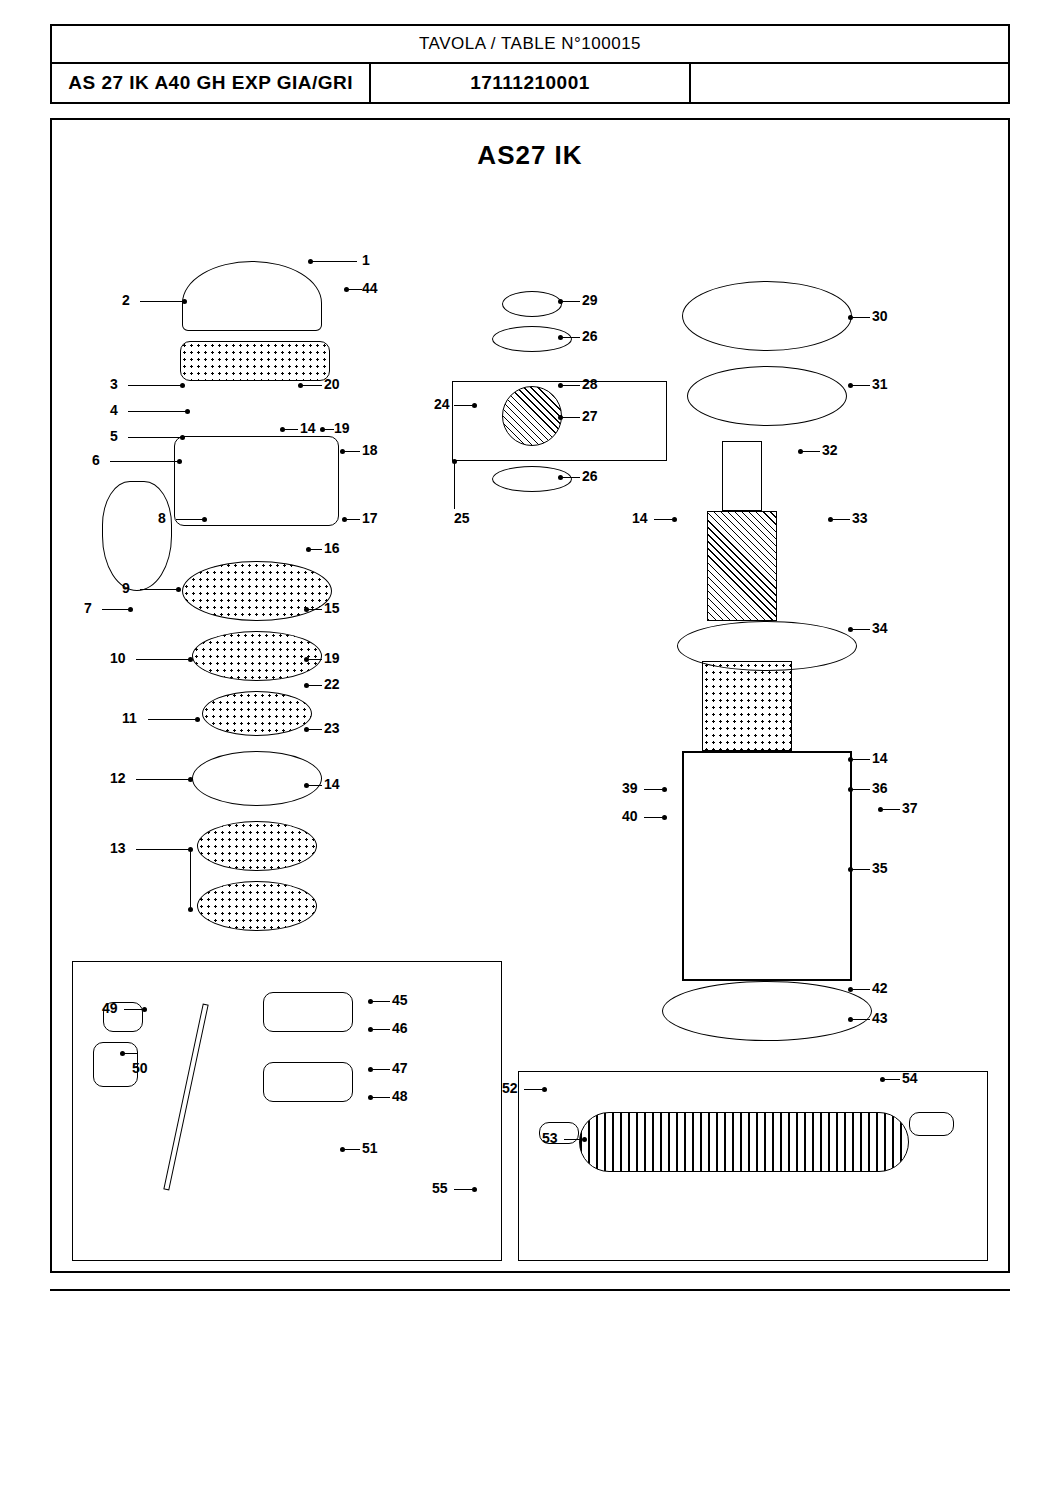| TAVOLA / TABLE N°100015 |
| AS 27 IK A40 GH EXP GIA/GRI | 17111210001 | |
AS27 IK
1
2
3
4
5
6
7
8
9
10
11
12
13
20
14
19
18
17
16
15
19
22
23
14
44
29
26
28
27
24
26
25
30
31
32
33
14
34
14
36
37
35
39
40
42
43
49
50
45
46
47
48
51
55
52
53
54